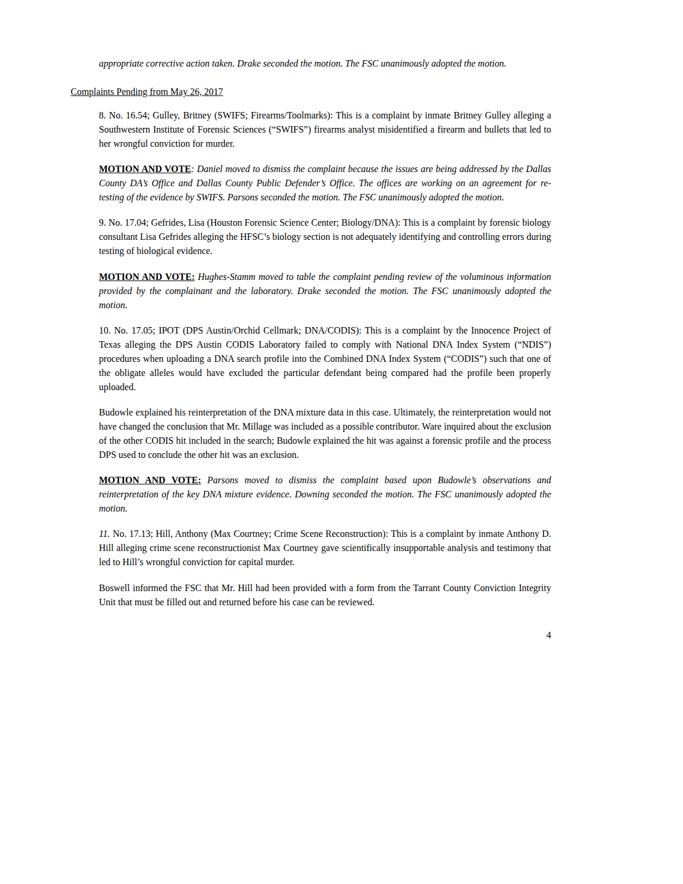appropriate corrective action taken. Drake seconded the motion. The FSC unanimously adopted the motion.
Complaints Pending from May 26, 2017
8. No. 16.54; Gulley, Britney (SWIFS; Firearms/Toolmarks): This is a complaint by inmate Britney Gulley alleging a Southwestern Institute of Forensic Sciences (“SWIFS”) firearms analyst misidentified a firearm and bullets that led to her wrongful conviction for murder.
MOTION AND VOTE: Daniel moved to dismiss the complaint because the issues are being addressed by the Dallas County DA’s Office and Dallas County Public Defender’s Office. The offices are working on an agreement for re-testing of the evidence by SWIFS. Parsons seconded the motion. The FSC unanimously adopted the motion.
9. No. 17.04; Gefrides, Lisa (Houston Forensic Science Center; Biology/DNA): This is a complaint by forensic biology consultant Lisa Gefrides alleging the HFSC’s biology section is not adequately identifying and controlling errors during testing of biological evidence.
MOTION AND VOTE: Hughes-Stamm moved to table the complaint pending review of the voluminous information provided by the complainant and the laboratory. Drake seconded the motion. The FSC unanimously adopted the motion.
10. No. 17.05; IPOT (DPS Austin/Orchid Cellmark; DNA/CODIS): This is a complaint by the Innocence Project of Texas alleging the DPS Austin CODIS Laboratory failed to comply with National DNA Index System (“NDIS”) procedures when uploading a DNA search profile into the Combined DNA Index System (“CODIS”) such that one of the obligate alleles would have excluded the particular defendant being compared had the profile been properly uploaded.
Budowle explained his reinterpretation of the DNA mixture data in this case. Ultimately, the reinterpretation would not have changed the conclusion that Mr. Millage was included as a possible contributor. Ware inquired about the exclusion of the other CODIS hit included in the search; Budowle explained the hit was against a forensic profile and the process DPS used to conclude the other hit was an exclusion.
MOTION AND VOTE: Parsons moved to dismiss the complaint based upon Budowle’s observations and reinterpretation of the key DNA mixture evidence. Downing seconded the motion. The FSC unanimously adopted the motion.
11. No. 17.13; Hill, Anthony (Max Courtney; Crime Scene Reconstruction): This is a complaint by inmate Anthony D. Hill alleging crime scene reconstructionist Max Courtney gave scientifically insupportable analysis and testimony that led to Hill’s wrongful conviction for capital murder.
Boswell informed the FSC that Mr. Hill had been provided with a form from the Tarrant County Conviction Integrity Unit that must be filled out and returned before his case can be reviewed.
4